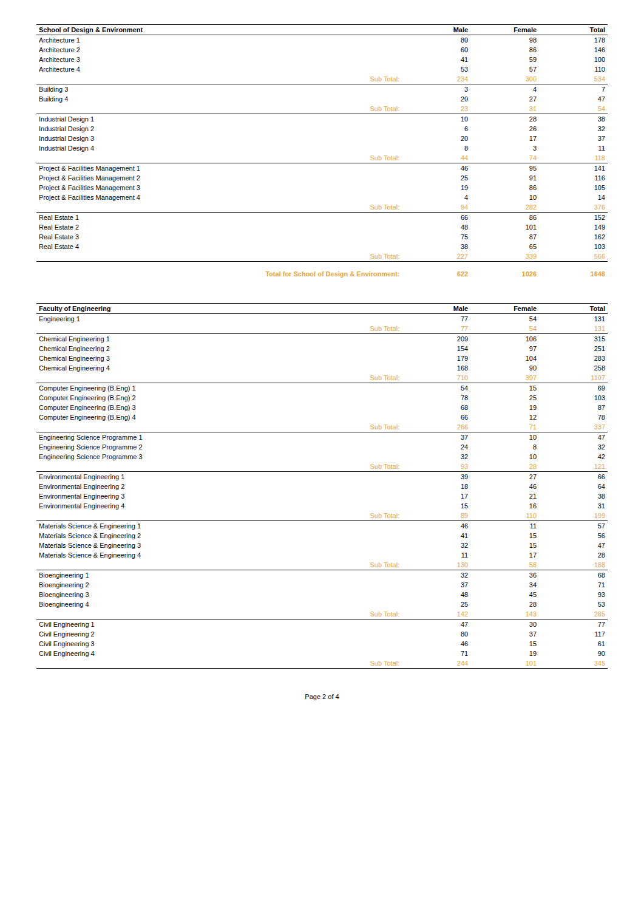| School of Design & Environment | Male | Female | Total |
| --- | --- | --- | --- |
| Architecture 1 | | 80 | 98 | 178 |
| Architecture 2 | | 60 | 86 | 146 |
| Architecture 3 | | 41 | 59 | 100 |
| Architecture 4 | | 53 | 57 | 110 |
| | Sub Total: | 234 | 300 | 534 |
| Building 3 | | 3 | 4 | 7 |
| Building 4 | | 20 | 27 | 47 |
| | Sub Total: | 23 | 31 | 54 |
| Industrial Design 1 | | 10 | 28 | 38 |
| Industrial Design 2 | | 6 | 26 | 32 |
| Industrial Design 3 | | 20 | 17 | 37 |
| Industrial Design 4 | | 8 | 3 | 11 |
| | Sub Total: | 44 | 74 | 118 |
| Project & Facilities Management 1 | | 46 | 95 | 141 |
| Project & Facilities Management 2 | | 25 | 91 | 116 |
| Project & Facilities Management 3 | | 19 | 86 | 105 |
| Project & Facilities Management 4 | | 4 | 10 | 14 |
| | Sub Total: | 94 | 282 | 376 |
| Real Estate 1 | | 66 | 86 | 152 |
| Real Estate 2 | | 48 | 101 | 149 |
| Real Estate 3 | | 75 | 87 | 162 |
| Real Estate 4 | | 38 | 65 | 103 |
| | Sub Total: | 227 | 339 | 566 |
| Total for School of Design & Environment : | 622 | 1026 | 1648 |
| Faculty of Engineering | Male | Female | Total |
| --- | --- | --- | --- |
| Engineering 1 | | 77 | 54 | 131 |
| | Sub Total: | 77 | 54 | 131 |
| Chemical Engineering 1 | | 209 | 106 | 315 |
| Chemical Engineering 2 | | 154 | 97 | 251 |
| Chemical Engineering 3 | | 179 | 104 | 283 |
| Chemical Engineering 4 | | 168 | 90 | 258 |
| | Sub Total: | 710 | 397 | 1107 |
| Computer Engineering (B.Eng) 1 | | 54 | 15 | 69 |
| Computer Engineering (B.Eng) 2 | | 78 | 25 | 103 |
| Computer Engineering (B.Eng) 3 | | 68 | 19 | 87 |
| Computer Engineering (B.Eng) 4 | | 66 | 12 | 78 |
| | Sub Total: | 266 | 71 | 337 |
| Engineering Science Programme 1 | | 37 | 10 | 47 |
| Engineering Science Programme 2 | | 24 | 8 | 32 |
| Engineering Science Programme 3 | | 32 | 10 | 42 |
| | Sub Total: | 93 | 28 | 121 |
| Environmental Engineering 1 | | 39 | 27 | 66 |
| Environmental Engineering 2 | | 18 | 46 | 64 |
| Environmental Engineering 3 | | 17 | 21 | 38 |
| Environmental Engineering 4 | | 15 | 16 | 31 |
| | Sub Total: | 89 | 110 | 199 |
| Materials Science & Engineering 1 | | 46 | 11 | 57 |
| Materials Science & Engineering 2 | | 41 | 15 | 56 |
| Materials Science & Engineering 3 | | 32 | 15 | 47 |
| Materials Science & Engineering 4 | | 11 | 17 | 28 |
| | Sub Total: | 130 | 58 | 188 |
| Bioengineering 1 | | 32 | 36 | 68 |
| Bioengineering 2 | | 37 | 34 | 71 |
| Bioengineering 3 | | 48 | 45 | 93 |
| Bioengineering 4 | | 25 | 28 | 53 |
| | Sub Total: | 142 | 143 | 285 |
| Civil Engineering 1 | | 47 | 30 | 77 |
| Civil Engineering 2 | | 80 | 37 | 117 |
| Civil Engineering 3 | | 46 | 15 | 61 |
| Civil Engineering 4 | | 71 | 19 | 90 |
| | Sub Total: | 244 | 101 | 345 |
Page 2 of 4